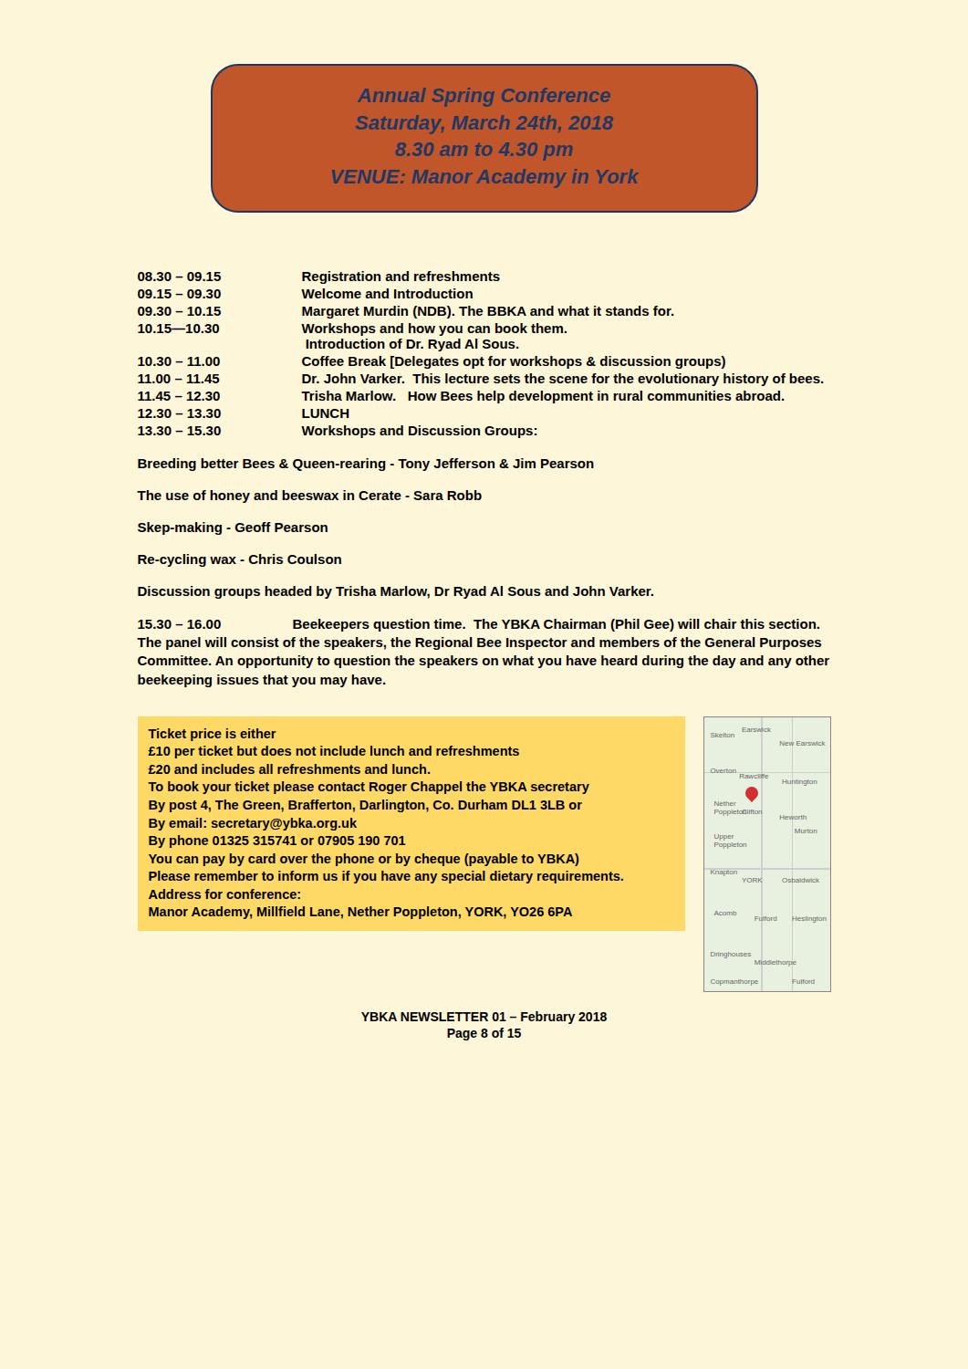Annual Spring Conference
Saturday, March 24th, 2018
8.30 am to 4.30 pm
VENUE: Manor Academy in York
| 08.30 – 09.15 | Registration and refreshments |
| 09.15 – 09.30 | Welcome and Introduction |
| 09.30 – 10.15 | Margaret Murdin (NDB). The BBKA and what it stands for. |
| 10.15—10.30 | Workshops and how you can book them. Introduction of Dr. Ryad Al Sous. |
| 10.30 – 11.00 | Coffee Break [Delegates opt for workshops & discussion groups) |
| 11.00 – 11.45 | Dr. John Varker. This lecture sets the scene for the evolutionary history of bees. |
| 11.45 – 12.30 | Trisha Marlow. How Bees help development in rural communities abroad. |
| 12.30 – 13.30 | LUNCH |
| 13.30 – 15.30 | Workshops and Discussion Groups: |
Breeding better Bees & Queen-rearing - Tony Jefferson & Jim Pearson
The use of honey and beeswax in Cerate - Sara Robb
Skep-making - Geoff Pearson
Re-cycling wax - Chris Coulson
Discussion groups headed by Trisha Marlow, Dr Ryad Al Sous and John Varker.
15.30 – 16.00 Beekeepers question time. The YBKA Chairman (Phil Gee) will chair this section. The panel will consist of the speakers, the Regional Bee Inspector and members of the General Purposes Committee. An opportunity to question the speakers on what you have heard during the day and any other beekeeping issues that you may have.
Ticket price is either
£10 per ticket but does not include lunch and refreshments
£20 and includes all refreshments and lunch.
To book your ticket please contact Roger Chappel the YBKA secretary
By post 4, The Green, Brafferton, Darlington, Co. Durham DL1 3LB or
By email: secretary@ybka.org.uk
By phone 01325 315741 or 07905 190 701
You can pay by card over the phone or by cheque (payable to YBKA)
Please remember to inform us if you have any special dietary requirements.
Address for conference:
Manor Academy, Millfield Lane, Nether Poppleton, YORK, YO26 6PA
Skelton Earswick New Earswick Overton Rawcliffe Huntington Nether
Poppleton Clifton Heworth Upper
Poppleton Murton Knapton YORK Osbaldwick Acomb Fulford Heslington Dringhouses Middlethorpe Copmanthorpe Fulford
YBKA NEWSLETTER 01 – February 2018
Page 8 of 15